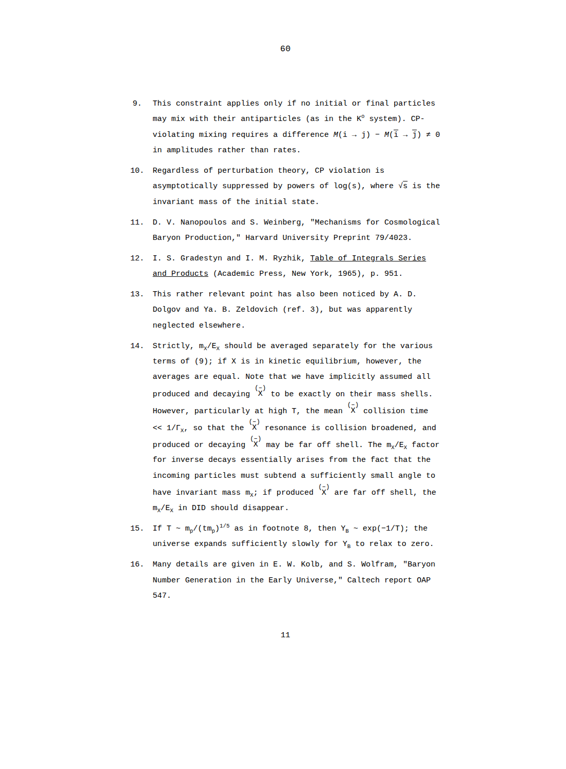60
9. This constraint applies only if no initial or final particles may mix with their antiparticles (as in the Ko system). CP-violating mixing requires a difference M(i → j) − M(i → j) ≠ 0 in amplitudes rather than rates.
10. Regardless of perturbation theory, CP violation is asymptotically suppressed by powers of log(s), where √s is the invariant mass of the initial state.
11. D. V. Nanopoulos and S. Weinberg, "Mechanisms for Cosmological Baryon Production," Harvard University Preprint 79/4023.
12. I. S. Gradestyn and I. M. Ryzhik, Table of Integrals Series and Products (Academic Press, New York, 1965), p. 951.
13. This rather relevant point has also been noticed by A. D. Dolgov and Ya. B. Zeldovich (ref. 3), but was apparently neglected elsewhere.
14. Strictly, mX/EX should be averaged separately for the various terms of (9); if X is in kinetic equilibrium, however, the averages are equal. Note that we have implicitly assumed all produced and decaying (–) X to be exactly on their mass shells. However, particularly at high T, the mean (–) X collision time << 1/ΓX, so that the (–) X resonance is collision broadened, and produced or decaying (–) X may be far off shell. The mX/EX factor for inverse decays essentially arises from the fact that the incoming particles must subtend a sufficiently small angle to have invariant mass mX; if produced (–) X are far off shell, the mX/EX in DID should disappear.
15. If T ~ mp/(tmp)1/5 as in footnote 8, then YB ~ exp(−1/T); the universe expands sufficiently slowly for YB to relax to zero.
16. Many details are given in E. W. Kolb, and S. Wolfram, "Baryon Number Generation in the Early Universe," Caltech report OAP 547.
11